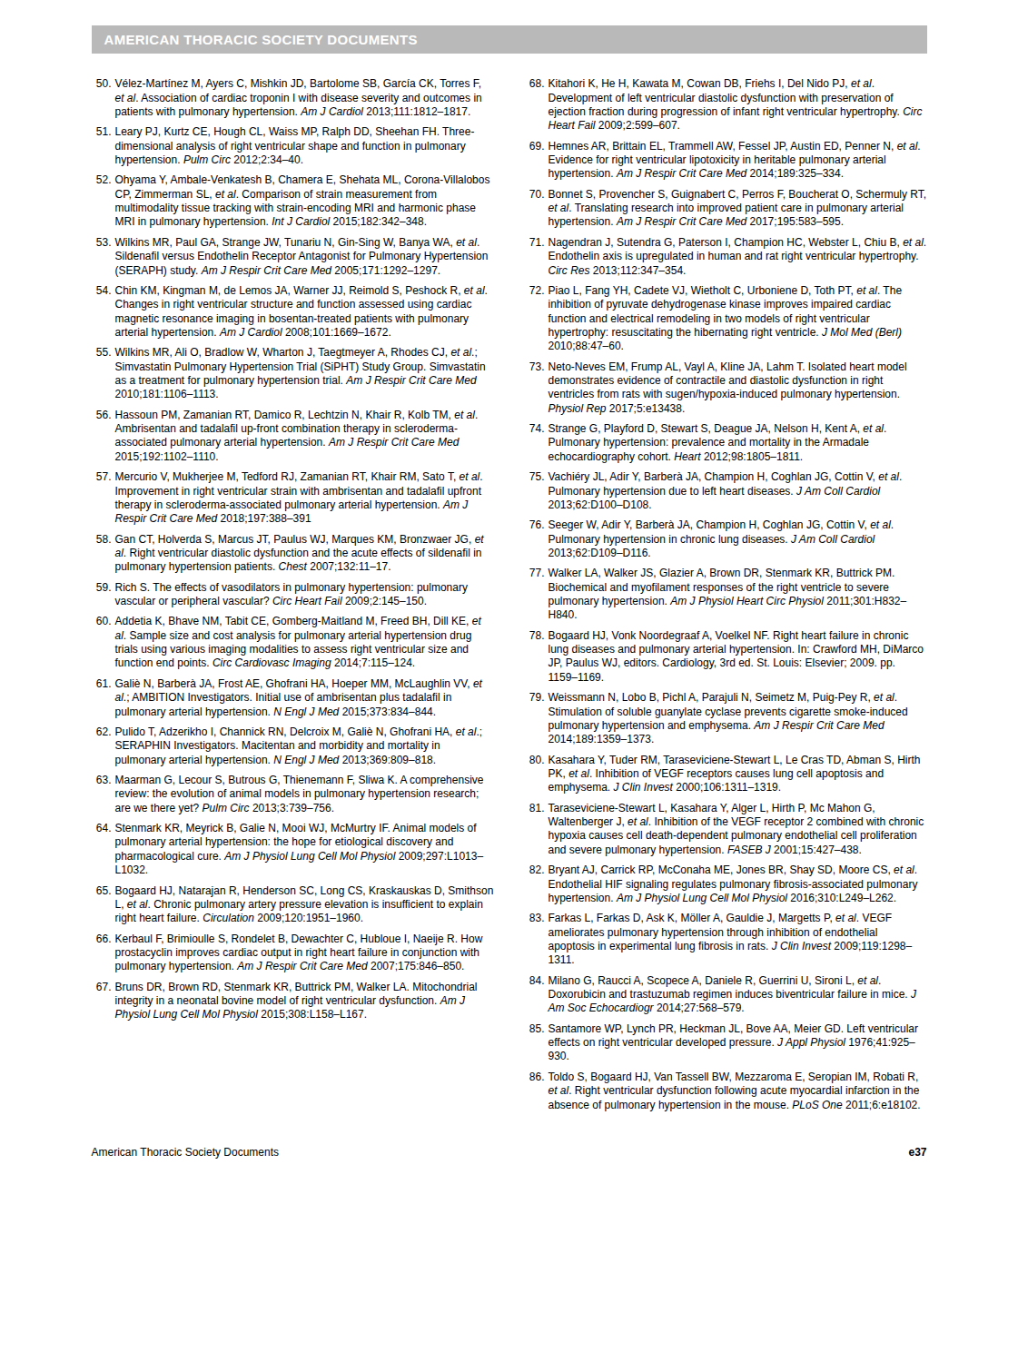AMERICAN THORACIC SOCIETY DOCUMENTS
50. Vélez-Martínez M, Ayers C, Mishkin JD, Bartolome SB, García CK, Torres F, et al. Association of cardiac troponin I with disease severity and outcomes in patients with pulmonary hypertension. Am J Cardiol 2013;111:1812–1817.
51. Leary PJ, Kurtz CE, Hough CL, Waiss MP, Ralph DD, Sheehan FH. Three-dimensional analysis of right ventricular shape and function in pulmonary hypertension. Pulm Circ 2012;2:34–40.
52. Ohyama Y, Ambale-Venkatesh B, Chamera E, Shehata ML, Corona-Villalobos CP, Zimmerman SL, et al. Comparison of strain measurement from multimodality tissue tracking with strain-encoding MRI and harmonic phase MRI in pulmonary hypertension. Int J Cardiol 2015;182:342–348.
53. Wilkins MR, Paul GA, Strange JW, Tunariu N, Gin-Sing W, Banya WA, et al. Sildenafil versus Endothelin Receptor Antagonist for Pulmonary Hypertension (SERAPH) study. Am J Respir Crit Care Med 2005;171:1292–1297.
54. Chin KM, Kingman M, de Lemos JA, Warner JJ, Reimold S, Peshock R, et al. Changes in right ventricular structure and function assessed using cardiac magnetic resonance imaging in bosentan-treated patients with pulmonary arterial hypertension. Am J Cardiol 2008;101:1669–1672.
55. Wilkins MR, Ali O, Bradlow W, Wharton J, Taegtmeyer A, Rhodes CJ, et al.; Simvastatin Pulmonary Hypertension Trial (SiPHT) Study Group. Simvastatin as a treatment for pulmonary hypertension trial. Am J Respir Crit Care Med 2010;181:1106–1113.
56. Hassoun PM, Zamanian RT, Damico R, Lechtzin N, Khair R, Kolb TM, et al. Ambrisentan and tadalafil up-front combination therapy in scleroderma-associated pulmonary arterial hypertension. Am J Respir Crit Care Med 2015;192:1102–1110.
57. Mercurio V, Mukherjee M, Tedford RJ, Zamanian RT, Khair RM, Sato T, et al. Improvement in right ventricular strain with ambrisentan and tadalafil upfront therapy in scleroderma-associated pulmonary arterial hypertension. Am J Respir Crit Care Med 2018;197:388–391
58. Gan CT, Holverda S, Marcus JT, Paulus WJ, Marques KM, Bronzwaer JG, et al. Right ventricular diastolic dysfunction and the acute effects of sildenafil in pulmonary hypertension patients. Chest 2007;132:11–17.
59. Rich S. The effects of vasodilators in pulmonary hypertension: pulmonary vascular or peripheral vascular? Circ Heart Fail 2009;2:145–150.
60. Addetia K, Bhave NM, Tabit CE, Gomberg-Maitland M, Freed BH, Dill KE, et al. Sample size and cost analysis for pulmonary arterial hypertension drug trials using various imaging modalities to assess right ventricular size and function end points. Circ Cardiovasc Imaging 2014;7:115–124.
61. Galiè N, Barberà JA, Frost AE, Ghofrani HA, Hoeper MM, McLaughlin VV, et al.; AMBITION Investigators. Initial use of ambrisentan plus tadalafil in pulmonary arterial hypertension. N Engl J Med 2015;373:834–844.
62. Pulido T, Adzerikho I, Channick RN, Delcroix M, Galiè N, Ghofrani HA, et al.; SERAPHIN Investigators. Macitentan and morbidity and mortality in pulmonary arterial hypertension. N Engl J Med 2013;369:809–818.
63. Maarman G, Lecour S, Butrous G, Thienemann F, Sliwa K. A comprehensive review: the evolution of animal models in pulmonary hypertension research; are we there yet? Pulm Circ 2013;3:739–756.
64. Stenmark KR, Meyrick B, Galie N, Mooi WJ, McMurtry IF. Animal models of pulmonary arterial hypertension: the hope for etiological discovery and pharmacological cure. Am J Physiol Lung Cell Mol Physiol 2009;297:L1013–L1032.
65. Bogaard HJ, Natarajan R, Henderson SC, Long CS, Kraskauskas D, Smithson L, et al. Chronic pulmonary artery pressure elevation is insufficient to explain right heart failure. Circulation 2009;120:1951–1960.
66. Kerbaul F, Brimioulle S, Rondelet B, Dewachter C, Hubloue I, Naeije R. How prostacyclin improves cardiac output in right heart failure in conjunction with pulmonary hypertension. Am J Respir Crit Care Med 2007;175:846–850.
67. Bruns DR, Brown RD, Stenmark KR, Buttrick PM, Walker LA. Mitochondrial integrity in a neonatal bovine model of right ventricular dysfunction. Am J Physiol Lung Cell Mol Physiol 2015;308:L158–L167.
68. Kitahori K, He H, Kawata M, Cowan DB, Friehs I, Del Nido PJ, et al. Development of left ventricular diastolic dysfunction with preservation of ejection fraction during progression of infant right ventricular hypertrophy. Circ Heart Fail 2009;2:599–607.
69. Hemnes AR, Brittain EL, Trammell AW, Fessel JP, Austin ED, Penner N, et al. Evidence for right ventricular lipotoxicity in heritable pulmonary arterial hypertension. Am J Respir Crit Care Med 2014;189:325–334.
70. Bonnet S, Provencher S, Guignabert C, Perros F, Boucherat O, Schermuly RT, et al. Translating research into improved patient care in pulmonary arterial hypertension. Am J Respir Crit Care Med 2017;195:583–595.
71. Nagendran J, Sutendra G, Paterson I, Champion HC, Webster L, Chiu B, et al. Endothelin axis is upregulated in human and rat right ventricular hypertrophy. Circ Res 2013;112:347–354.
72. Piao L, Fang YH, Cadete VJ, Wietholt C, Urboniene D, Toth PT, et al. The inhibition of pyruvate dehydrogenase kinase improves impaired cardiac function and electrical remodeling in two models of right ventricular hypertrophy: resuscitating the hibernating right ventricle. J Mol Med (Berl) 2010;88:47–60.
73. Neto-Neves EM, Frump AL, Vayl A, Kline JA, Lahm T. Isolated heart model demonstrates evidence of contractile and diastolic dysfunction in right ventricles from rats with sugen/hypoxia-induced pulmonary hypertension. Physiol Rep 2017;5:e13438.
74. Strange G, Playford D, Stewart S, Deague JA, Nelson H, Kent A, et al. Pulmonary hypertension: prevalence and mortality in the Armadale echocardiography cohort. Heart 2012;98:1805–1811.
75. Vachiéry JL, Adir Y, Barberà JA, Champion H, Coghlan JG, Cottin V, et al. Pulmonary hypertension due to left heart diseases. J Am Coll Cardiol 2013;62:D100–D108.
76. Seeger W, Adir Y, Barberà JA, Champion H, Coghlan JG, Cottin V, et al. Pulmonary hypertension in chronic lung diseases. J Am Coll Cardiol 2013;62:D109–D116.
77. Walker LA, Walker JS, Glazier A, Brown DR, Stenmark KR, Buttrick PM. Biochemical and myofilament responses of the right ventricle to severe pulmonary hypertension. Am J Physiol Heart Circ Physiol 2011;301:H832–H840.
78. Bogaard HJ, Vonk Noordegraaf A, Voelkel NF. Right heart failure in chronic lung diseases and pulmonary arterial hypertension. In: Crawford MH, DiMarco JP, Paulus WJ, editors. Cardiology, 3rd ed. St. Louis: Elsevier; 2009. pp. 1159–1169.
79. Weissmann N, Lobo B, Pichl A, Parajuli N, Seimetz M, Puig-Pey R, et al. Stimulation of soluble guanylate cyclase prevents cigarette smoke-induced pulmonary hypertension and emphysema. Am J Respir Crit Care Med 2014;189:1359–1373.
80. Kasahara Y, Tuder RM, Taraseviciene-Stewart L, Le Cras TD, Abman S, Hirth PK, et al. Inhibition of VEGF receptors causes lung cell apoptosis and emphysema. J Clin Invest 2000;106:1311–1319.
81. Taraseviciene-Stewart L, Kasahara Y, Alger L, Hirth P, Mc Mahon G, Waltenberger J, et al. Inhibition of the VEGF receptor 2 combined with chronic hypoxia causes cell death-dependent pulmonary endothelial cell proliferation and severe pulmonary hypertension. FASEB J 2001;15:427–438.
82. Bryant AJ, Carrick RP, McConaha ME, Jones BR, Shay SD, Moore CS, et al. Endothelial HIF signaling regulates pulmonary fibrosis-associated pulmonary hypertension. Am J Physiol Lung Cell Mol Physiol 2016;310:L249–L262.
83. Farkas L, Farkas D, Ask K, Möller A, Gauldie J, Margetts P, et al. VEGF ameliorates pulmonary hypertension through inhibition of endothelial apoptosis in experimental lung fibrosis in rats. J Clin Invest 2009;119:1298–1311.
84. Milano G, Raucci A, Scopece A, Daniele R, Guerrini U, Sironi L, et al. Doxorubicin and trastuzumab regimen induces biventricular failure in mice. J Am Soc Echocardiogr 2014;27:568–579.
85. Santamore WP, Lynch PR, Heckman JL, Bove AA, Meier GD. Left ventricular effects on right ventricular developed pressure. J Appl Physiol 1976;41:925–930.
86. Toldo S, Bogaard HJ, Van Tassell BW, Mezzaroma E, Seropian IM, Robati R, et al. Right ventricular dysfunction following acute myocardial infarction in the absence of pulmonary hypertension in the mouse. PLoS One 2011;6:e18102.
American Thoracic Society Documents
e37